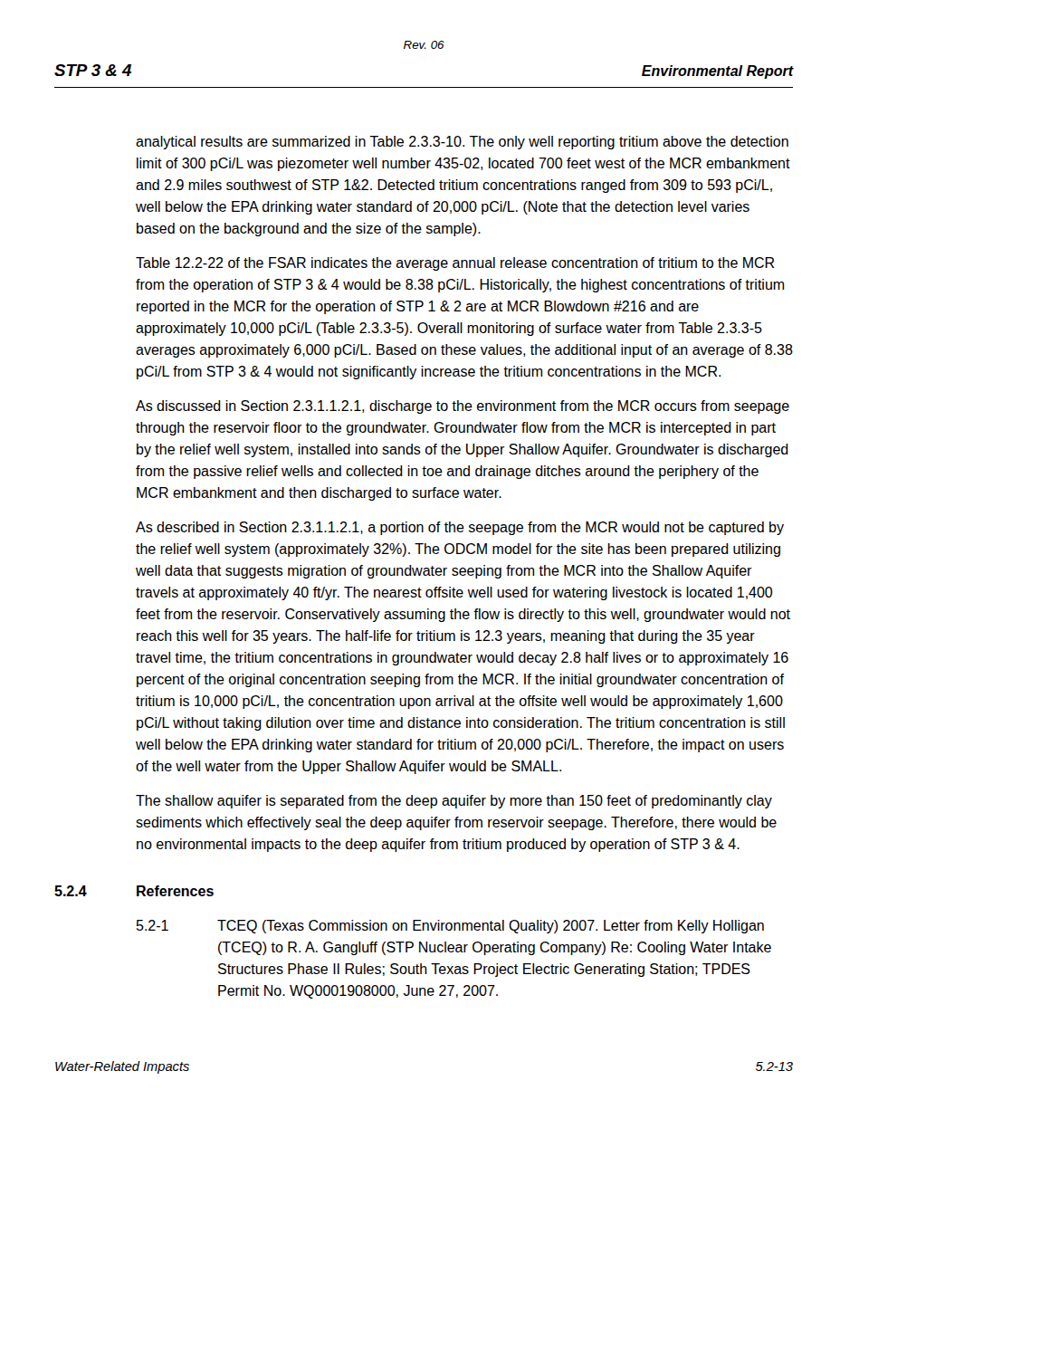Rev. 06
STP 3 & 4
Environmental Report
analytical results are summarized in Table 2.3.3-10. The only well reporting tritium above the detection limit of 300 pCi/L was piezometer well number 435-02, located 700 feet west of the MCR embankment and 2.9 miles southwest of STP 1&2. Detected tritium concentrations ranged from 309 to 593 pCi/L, well below the EPA drinking water standard of 20,000 pCi/L. (Note that the detection level varies based on the background and the size of the sample).
Table 12.2-22 of the FSAR indicates the average annual release concentration of tritium to the MCR from the operation of STP 3 & 4 would be 8.38 pCi/L. Historically, the highest concentrations of tritium reported in the MCR for the operation of STP 1 & 2 are at MCR Blowdown #216 and are approximately 10,000 pCi/L (Table 2.3.3-5). Overall monitoring of surface water from Table 2.3.3-5 averages approximately 6,000 pCi/L. Based on these values, the additional input of an average of 8.38 pCi/L from STP 3 & 4 would not significantly increase the tritium concentrations in the MCR.
As discussed in Section 2.3.1.1.2.1, discharge to the environment from the MCR occurs from seepage through the reservoir floor to the groundwater. Groundwater flow from the MCR is intercepted in part by the relief well system, installed into sands of the Upper Shallow Aquifer. Groundwater is discharged from the passive relief wells and collected in toe and drainage ditches around the periphery of the MCR embankment and then discharged to surface water.
As described in Section 2.3.1.1.2.1, a portion of the seepage from the MCR would not be captured by the relief well system (approximately 32%). The ODCM model for the site has been prepared utilizing well data that suggests migration of groundwater seeping from the MCR into the Shallow Aquifer travels at approximately 40 ft/yr. The nearest offsite well used for watering livestock is located 1,400 feet from the reservoir. Conservatively assuming the flow is directly to this well, groundwater would not reach this well for 35 years. The half-life for tritium is 12.3 years, meaning that during the 35 year travel time, the tritium concentrations in groundwater would decay 2.8 half lives or to approximately 16 percent of the original concentration seeping from the MCR. If the initial groundwater concentration of tritium is 10,000 pCi/L, the concentration upon arrival at the offsite well would be approximately 1,600 pCi/L without taking dilution over time and distance into consideration. The tritium concentration is still well below the EPA drinking water standard for tritium of 20,000 pCi/L. Therefore, the impact on users of the well water from the Upper Shallow Aquifer would be SMALL.
The shallow aquifer is separated from the deep aquifer by more than 150 feet of predominantly clay sediments which effectively seal the deep aquifer from reservoir seepage. Therefore, there would be no environmental impacts to the deep aquifer from tritium produced by operation of STP 3 & 4.
5.2.4 References
5.2-1
TCEQ (Texas Commission on Environmental Quality) 2007. Letter from Kelly Holligan (TCEQ) to R. A. Gangluff (STP Nuclear Operating Company) Re: Cooling Water Intake Structures Phase II Rules; South Texas Project Electric Generating Station; TPDES Permit No. WQ0001908000, June 27, 2007.
Water-Related Impacts
5.2-13